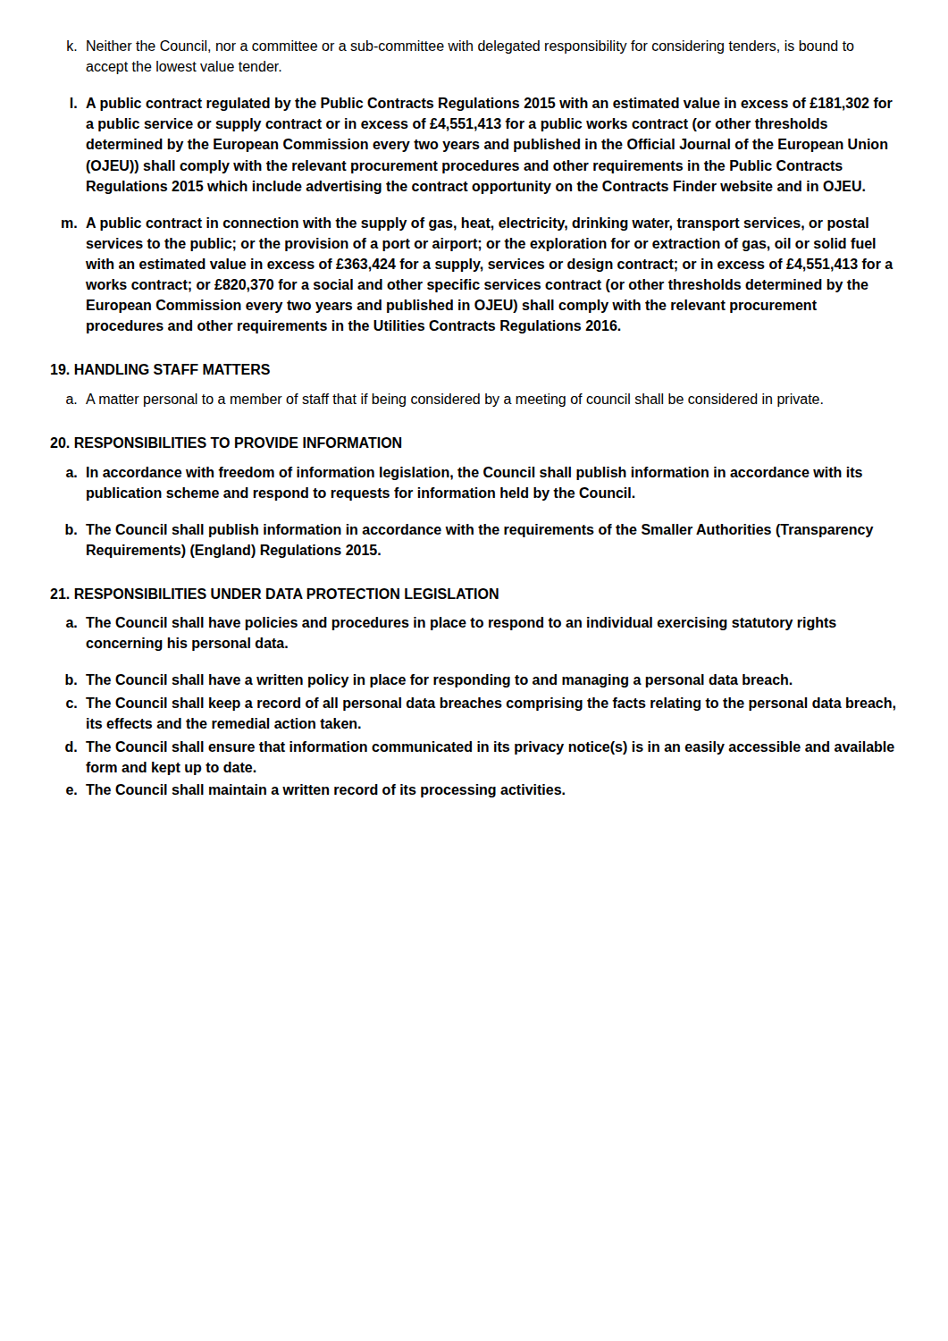Neither the Council, nor a committee or a sub-committee with delegated responsibility for considering tenders, is bound to accept the lowest value tender.
A public contract regulated by the Public Contracts Regulations 2015 with an estimated value in excess of £181,302 for a public service or supply contract or in excess of £4,551,413 for a public works contract (or other thresholds determined by the European Commission every two years and published in the Official Journal of the European Union (OJEU)) shall comply with the relevant procurement procedures and other requirements in the Public Contracts Regulations 2015 which include advertising the contract opportunity on the Contracts Finder website and in OJEU.
A public contract in connection with the supply of gas, heat, electricity, drinking water, transport services, or postal services to the public; or the provision of a port or airport; or the exploration for or extraction of gas, oil or solid fuel with an estimated value in excess of £363,424 for a supply, services or design contract; or in excess of £4,551,413 for a works contract; or £820,370 for a social and other specific services contract (or other thresholds determined by the European Commission every two years and published in OJEU) shall comply with the relevant procurement procedures and other requirements in the Utilities Contracts Regulations 2016.
19. HANDLING STAFF MATTERS
A matter personal to a member of staff that if being considered by a meeting of council shall be considered in private.
20. RESPONSIBILITIES TO PROVIDE INFORMATION
In accordance with freedom of information legislation, the Council shall publish information in accordance with its publication scheme and respond to requests for information held by the Council.
The Council shall publish information in accordance with the requirements of the Smaller Authorities (Transparency Requirements) (England) Regulations 2015.
21. RESPONSIBILITIES UNDER DATA PROTECTION LEGISLATION
The Council shall have policies and procedures in place to respond to an individual exercising statutory rights concerning his personal data.
The Council shall have a written policy in place for responding to and managing a personal data breach.
The Council shall keep a record of all personal data breaches comprising the facts relating to the personal data breach, its effects and the remedial action taken.
The Council shall ensure that information communicated in its privacy notice(s) is in an easily accessible and available form and kept up to date.
The Council shall maintain a written record of its processing activities.